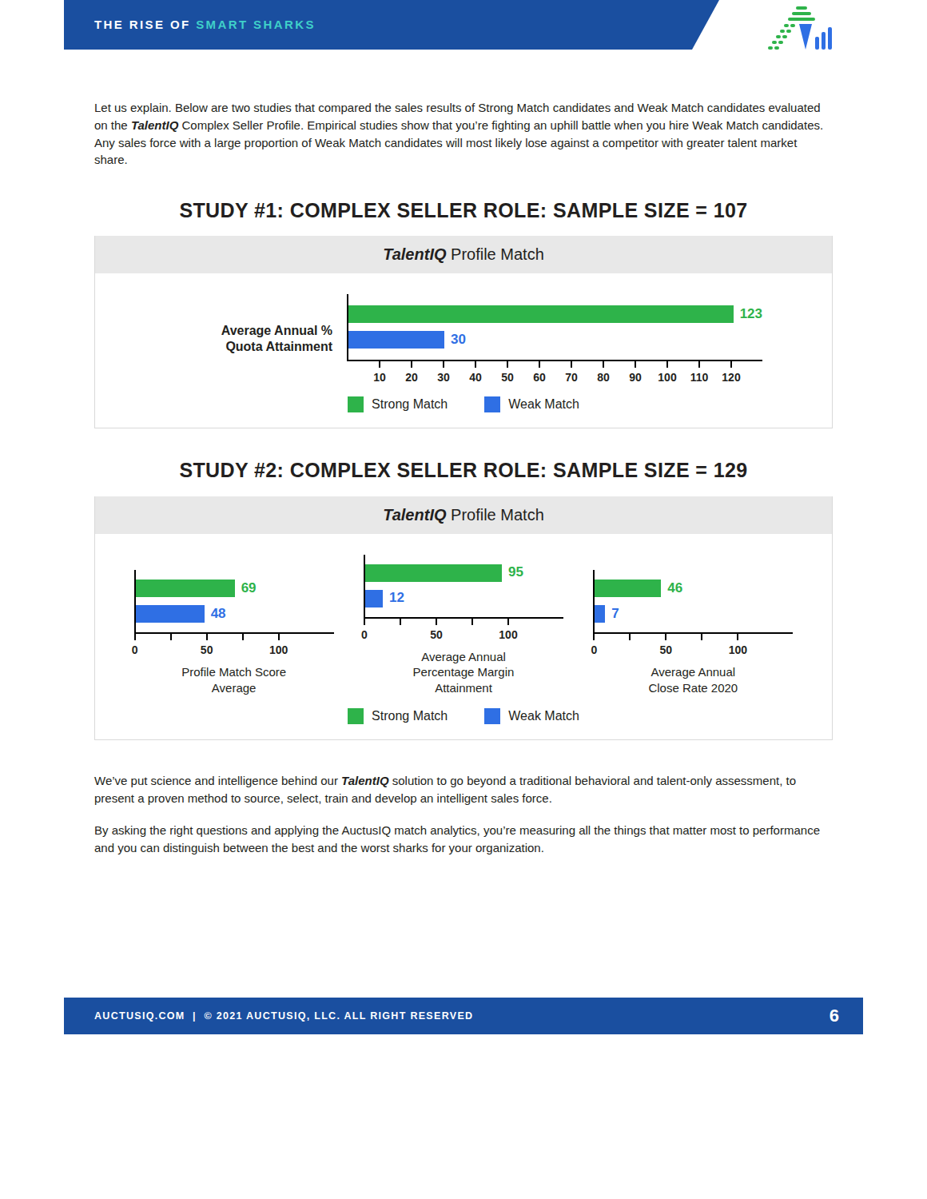The Rise of Smart Sharks
Let us explain. Below are two studies that compared the sales results of Strong Match candidates and Weak Match candidates evaluated on the TalentIQ Complex Seller Profile. Empirical studies show that you’re fighting an uphill battle when you hire Weak Match candidates. Any sales force with a large proportion of Weak Match candidates will most likely lose against a competitor with greater talent market share.
Study #1: Complex Seller Role: Sample Size = 107
TalentIQ Profile Match
Average Annual %
Quota Attainment
123
30
10
20
30
40
50
60
70
80
90
100
110
120
Strong Match
Weak Match
Study #2: Complex Seller Role: Sample Size = 129
TalentIQ Profile Match
69
48
0
50
100
Profile Match Score
Average
95
12
0
50
100
Average Annual
Percentage Margin
Attainment
46
7
0
50
100
Average Annual
Close Rate 2020
Strong Match
Weak Match
We’ve put science and intelligence behind our TalentIQ solution to go beyond a traditional behavioral and talent-only assessment, to present a proven method to source, select, train and develop an intelligent sales force.
By asking the right questions and applying the AuctusIQ match analytics, you’re measuring all the things that matter most to performance and you can distinguish between the best and the worst sharks for your organization.
auctusiq.com | © 2021 AuctusIQ, LLC. All right reserved
6